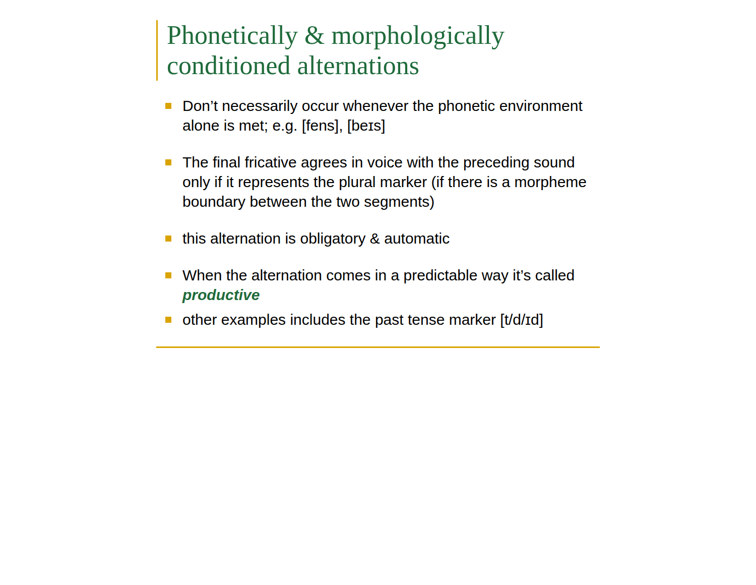Phonetically & morphologically conditioned alternations
Don’t necessarily occur whenever the phonetic environment alone is met; e.g. [fens], [beɪs]
The final fricative agrees in voice with the preceding sound only if it represents the plural marker (if there is a morpheme boundary between the two segments)
this alternation is obligatory & automatic
When the alternation comes in a predictable way it’s called productive
other examples includes the past tense marker [t/d/ɪd]